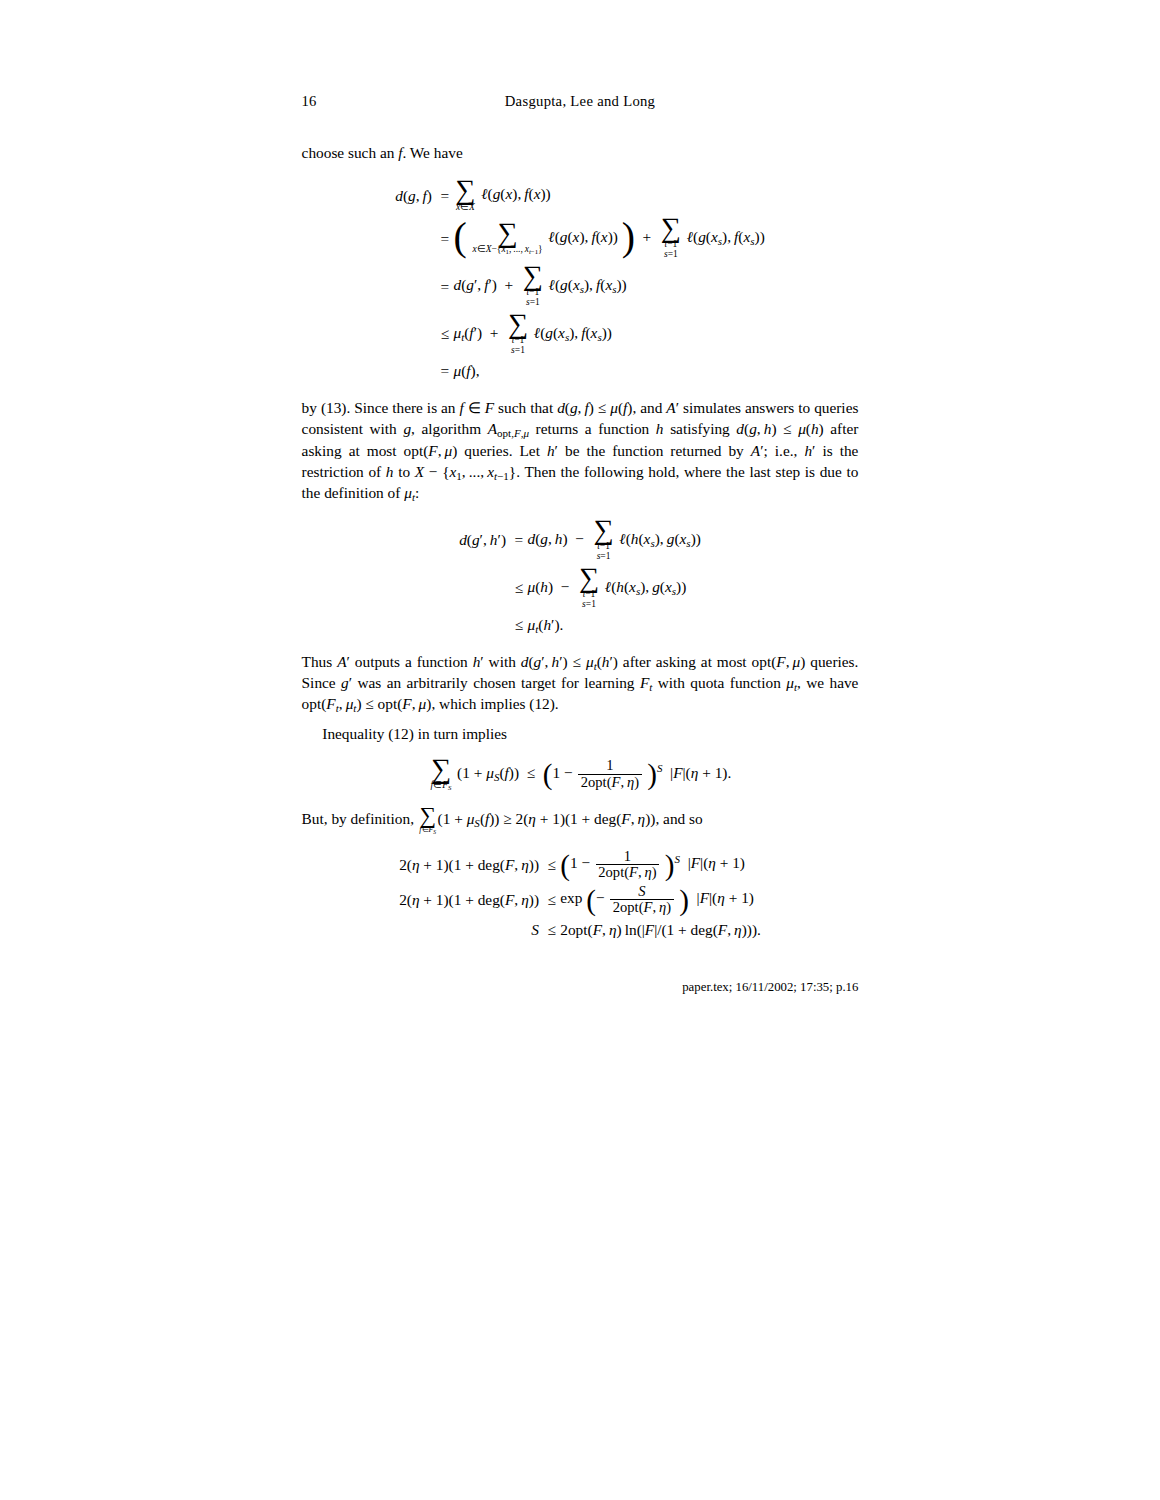16 Dasgupta, Lee and Long
choose such an f. We have
| d ( g , f ) | = | ∑ x ∈ X ℓ ( g ( x ), f ( x )) |
| | = | ( ∑ x ∈ X −{ x 1 , ..., x t −1 } ℓ ( g ( x ), f ( x )) ) + ∑ t −1 s =1 ℓ ( g ( x s ), f ( x s )) |
| | = | d ( g ′, f ′) + ∑ t −1 s =1 ℓ ( g ( x s ), f ( x s )) |
| | ≤ | μ t ( f ′) + ∑ t −1 s =1 ℓ ( g ( x s ), f ( x s )) |
| | = | μ ( f ), |
by (13). Since there is an f ∈ F such that d(g, f) ≤ μ(f), and A′ simulates answers to queries consistent with g, algorithm Aopt,F,μ returns a function h satisfying d(g, h) ≤ μ(h) after asking at most opt(F, μ) queries. Let h′ be the function returned by A′; i.e., h′ is the restriction of h to X − {x1, ..., xt−1}. Then the following hold, where the last step is due to the definition of μt:
| d ( g ′, h ′) | = | d ( g , h ) − ∑ t −1 s =1 ℓ ( h ( x s ), g ( x s )) |
| | ≤ | μ ( h ) − ∑ t −1 s =1 ℓ ( h ( x s ), g ( x s )) |
| | ≤ | μ t ( h ′). |
Thus A′ outputs a function h′ with d(g′, h′) ≤ μt(h′) after asking at most opt(F, μ) queries. Since g′ was an arbitrarily chosen target for learning Ft with quota function μt, we have opt(Ft, μt) ≤ opt(F, μ), which implies (12).
Inequality (12) in turn implies
∑f∈FS (1 + μS(f)) ≤ (1 − 12opt(F, η) )S |F|(η + 1).
But, by definition, ∑f∈FS(1 + μS(f)) ≥ 2(η + 1)(1 + deg(F, η)), and so
| 2( η + 1)(1 + deg( F , η )) | ≤ | ( 1 − 1 2opt( F , η ) ) S / F /( η + 1) |
| 2( η + 1)(1 + deg( F , η )) | ≤ | exp ( − S 2opt( F , η ) ) / F /( η + 1) |
| S | ≤ | 2opt( F , η ) ln(/ F //(1 + deg( F , η ))). |
paper.tex; 16/11/2002; 17:35; p.16